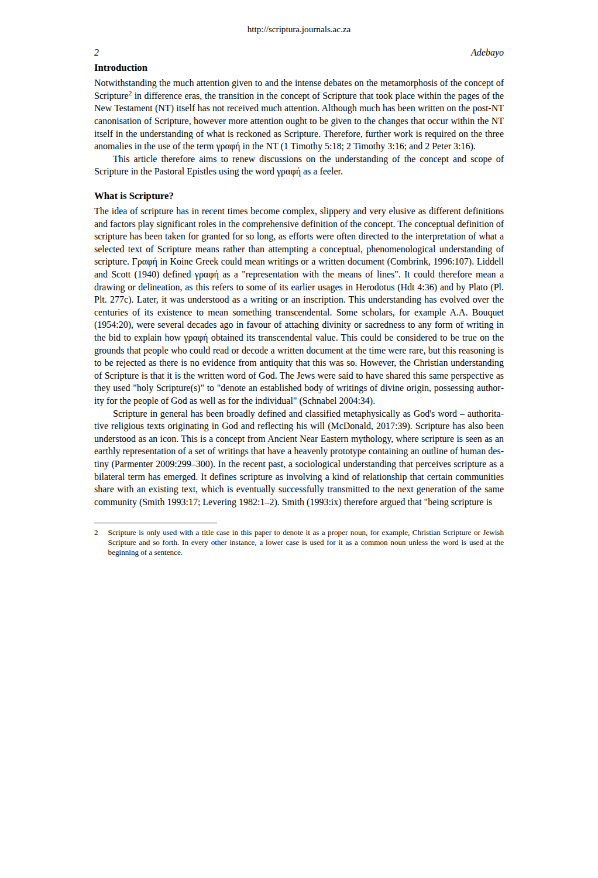http://scriptura.journals.ac.za
2 Adebayo
Introduction
Notwithstanding the much attention given to and the intense debates on the metamorphosis of the concept of Scripture2 in difference eras, the transition in the concept of Scripture that took place within the pages of the New Testament (NT) itself has not received much attention. Although much has been written on the post-NT canonisation of Scripture, however more attention ought to be given to the changes that occur within the NT itself in the understanding of what is reckoned as Scripture. Therefore, further work is required on the three anomalies in the use of the term γραφή in the NT (1 Timothy 5:18; 2 Timothy 3:16; and 2 Peter 3:16).
This article therefore aims to renew discussions on the understanding of the concept and scope of Scripture in the Pastoral Epistles using the word γραφή as a feeler.
What is Scripture?
The idea of scripture has in recent times become complex, slippery and very elusive as different definitions and factors play significant roles in the comprehensive definition of the concept. The conceptual definition of scripture has been taken for granted for so long, as efforts were often directed to the interpretation of what a selected text of Scripture means rather than attempting a conceptual, phenomenological understanding of scripture. Γραφή in Koine Greek could mean writings or a written document (Combrink, 1996:107). Liddell and Scott (1940) defined γραφή as a "representation with the means of lines". It could therefore mean a drawing or delineation, as this refers to some of its earlier usages in Herodotus (Hdt 4:36) and by Plato (Pl. Plt. 277c). Later, it was understood as a writing or an inscription. This understanding has evolved over the centuries of its existence to mean something transcendental. Some scholars, for example A.A. Bouquet (1954:20), were several decades ago in favour of attaching divinity or sacredness to any form of writing in the bid to explain how γραφή obtained its transcendental value. This could be considered to be true on the grounds that people who could read or decode a written document at the time were rare, but this reasoning is to be rejected as there is no evidence from antiquity that this was so. However, the Christian understanding of Scripture is that it is the written word of God. The Jews were said to have shared this same perspective as they used "holy Scripture(s)" to "denote an established body of writings of divine origin, possessing authority for the people of God as well as for the individual" (Schnabel 2004:34).
Scripture in general has been broadly defined and classified metaphysically as God's word – authoritative religious texts originating in God and reflecting his will (McDonald, 2017:39). Scripture has also been understood as an icon. This is a concept from Ancient Near Eastern mythology, where scripture is seen as an earthly representation of a set of writings that have a heavenly prototype containing an outline of human destiny (Parmenter 2009:299–300). In the recent past, a sociological understanding that perceives scripture as a bilateral term has emerged. It defines scripture as involving a kind of relationship that certain communities share with an existing text, which is eventually successfully transmitted to the next generation of the same community (Smith 1993:17; Levering 1982:1–2). Smith (1993:ix) therefore argued that "being scripture is
2 Scripture is only used with a title case in this paper to denote it as a proper noun, for example, Christian Scripture or Jewish Scripture and so forth. In every other instance, a lower case is used for it as a common noun unless the word is used at the beginning of a sentence.